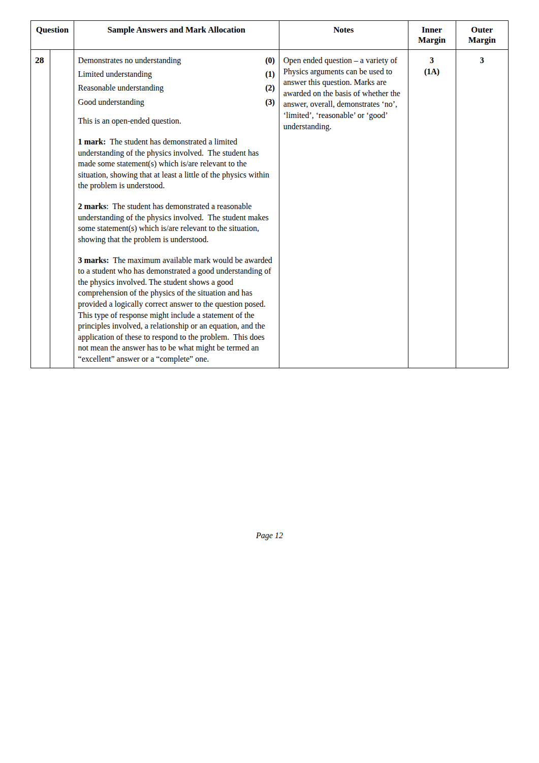| Question | Sample Answers and Mark Allocation | Notes | Inner Margin | Outer Margin |
| --- | --- | --- | --- | --- |
| 28 | | Demonstrates no understanding (0) Limited understanding (1) Reasonable understanding (2) Good understanding (3) This is an open-ended question. 1 mark: The student has demonstrated a limited understanding of the physics involved. The student has made some statement(s) which is/are relevant to the situation, showing that at least a little of the physics within the problem is understood. 2 marks : The student has demonstrated a reasonable understanding of the physics involved. The student makes some statement(s) which is/are relevant to the situation, showing that the problem is understood. 3 marks: The maximum available mark would be awarded to a student who has demonstrated a good understanding of the physics involved. The student shows a good comprehension of the physics of the situation and has provided a logically correct answer to the question posed. This type of response might include a statement of the principles involved, a relationship or an equation, and the application of these to respond to the problem. This does not mean the answer has to be what might be termed an “excellent” answer or a “complete” one. | Open ended question – a variety of Physics arguments can be used to answer this question. Marks are awarded on the basis of whether the answer, overall, demonstrates ‘no’, ‘limited’, ‘reasonable’ or ‘good’ understanding. | 3 (1A) | 3 |
Page 12